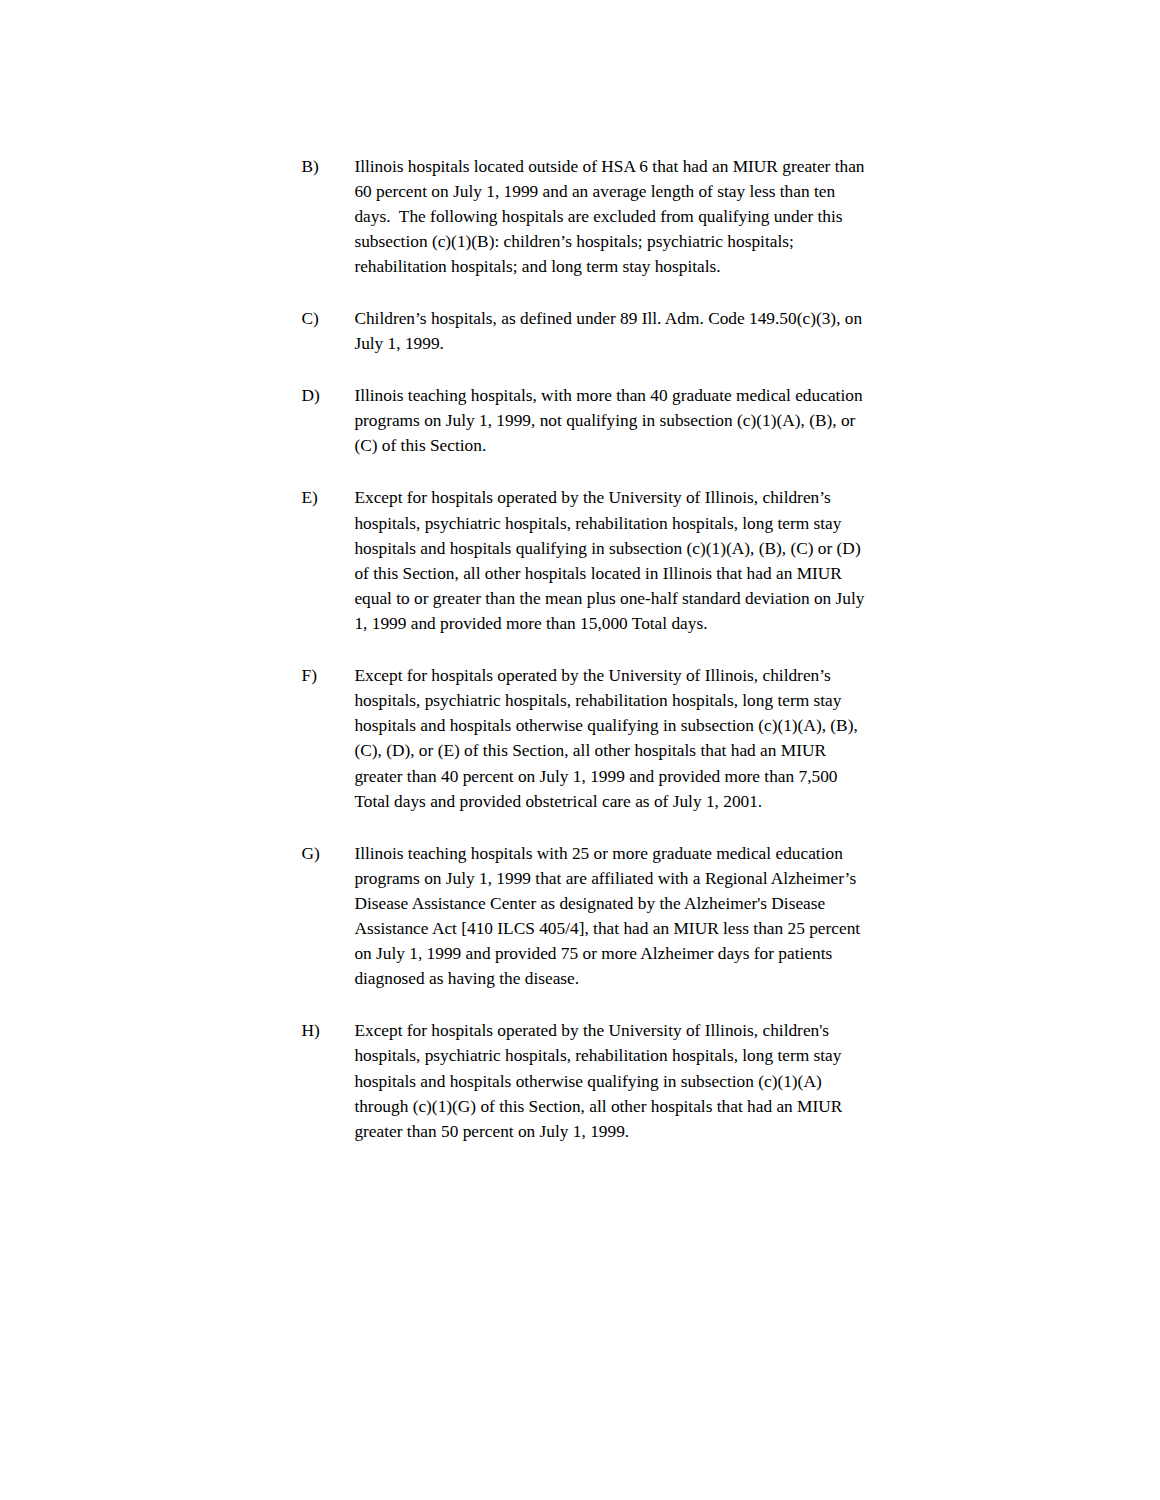B)
Illinois hospitals located outside of HSA 6 that had an MIUR greater than 60 percent on July 1, 1999 and an average length of stay less than ten days. The following hospitals are excluded from qualifying under this subsection (c)(1)(B): children’s hospitals; psychiatric hospitals; rehabilitation hospitals; and long term stay hospitals.
C)
Children’s hospitals, as defined under 89 Ill. Adm. Code 149.50(c)(3), on July 1, 1999.
D)
Illinois teaching hospitals, with more than 40 graduate medical education programs on July 1, 1999, not qualifying in subsection (c)(1)(A), (B), or (C) of this Section.
E)
Except for hospitals operated by the University of Illinois, children’s hospitals, psychiatric hospitals, rehabilitation hospitals, long term stay hospitals and hospitals qualifying in subsection (c)(1)(A), (B), (C) or (D) of this Section, all other hospitals located in Illinois that had an MIUR equal to or greater than the mean plus one-half standard deviation on July 1, 1999 and provided more than 15,000 Total days.
F)
Except for hospitals operated by the University of Illinois, children’s hospitals, psychiatric hospitals, rehabilitation hospitals, long term stay hospitals and hospitals otherwise qualifying in subsection (c)(1)(A), (B), (C), (D), or (E) of this Section, all other hospitals that had an MIUR greater than 40 percent on July 1, 1999 and provided more than 7,500 Total days and provided obstetrical care as of July 1, 2001.
G)
Illinois teaching hospitals with 25 or more graduate medical education programs on July 1, 1999 that are affiliated with a Regional Alzheimer’s Disease Assistance Center as designated by the Alzheimer's Disease Assistance Act [410 ILCS 405/4], that had an MIUR less than 25 percent on July 1, 1999 and provided 75 or more Alzheimer days for patients diagnosed as having the disease.
H)
Except for hospitals operated by the University of Illinois, children's hospitals, psychiatric hospitals, rehabilitation hospitals, long term stay hospitals and hospitals otherwise qualifying in subsection (c)(1)(A) through (c)(1)(G) of this Section, all other hospitals that had an MIUR greater than 50 percent on July 1, 1999.